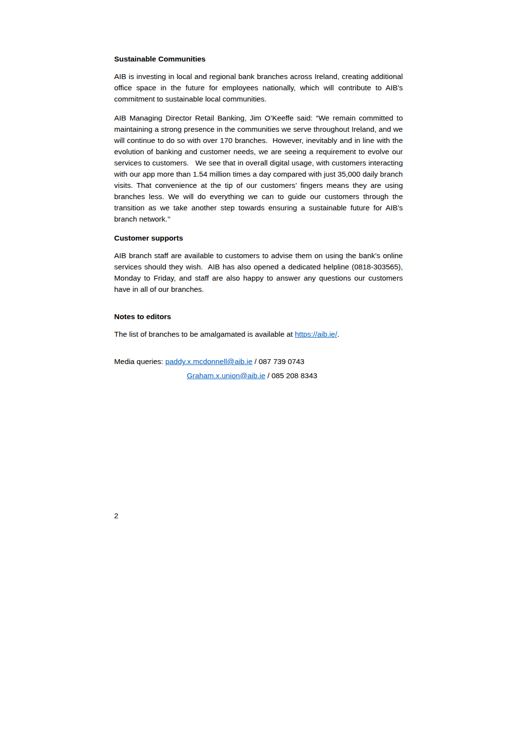Sustainable Communities
AIB is investing in local and regional bank branches across Ireland, creating additional office space in the future for employees nationally, which will contribute to AIB's commitment to sustainable local communities.
AIB Managing Director Retail Banking, Jim O’Keeffe said: “We remain committed to maintaining a strong presence in the communities we serve throughout Ireland, and we will continue to do so with over 170 branches. However, inevitably and in line with the evolution of banking and customer needs, we are seeing a requirement to evolve our services to customers. We see that in overall digital usage, with customers interacting with our app more than 1.54 million times a day compared with just 35,000 daily branch visits. That convenience at the tip of our customers’ fingers means they are using branches less. We will do everything we can to guide our customers through the transition as we take another step towards ensuring a sustainable future for AIB’s branch network.’’
Customer supports
AIB branch staff are available to customers to advise them on using the bank’s online services should they wish. AIB has also opened a dedicated helpline (0818-303565), Monday to Friday, and staff are also happy to answer any questions our customers have in all of our branches.
Notes to editors
The list of branches to be amalgamated is available at https://aib.ie/.
Media queries: paddy.x.mcdonnell@aib.ie / 087 739 0743
Graham.x.union@aib.ie / 085 208 8343
2